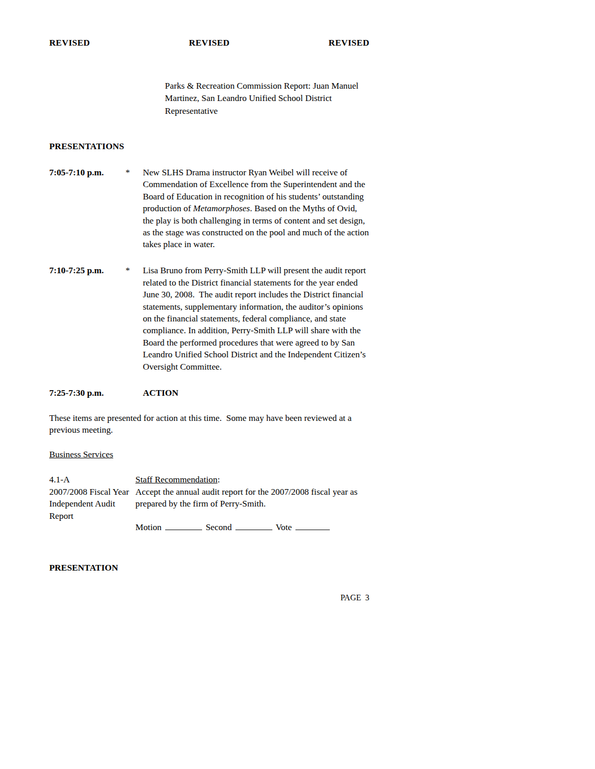REVISED REVISED REVISED
Parks & Recreation Commission Report: Juan Manuel Martinez, San Leandro Unified School District Representative
PRESENTATIONS
7:05-7:10 p.m.
*
New SLHS Drama instructor Ryan Weibel will receive of Commendation of Excellence from the Superintendent and the Board of Education in recognition of his students’ outstanding production of Metamorphoses. Based on the Myths of Ovid, the play is both challenging in terms of content and set design, as the stage was constructed on the pool and much of the action takes place in water.
7:10-7:25 p.m.
*
Lisa Bruno from Perry-Smith LLP will present the audit report related to the District financial statements for the year ended June 30, 2008. The audit report includes the District financial statements, supplementary information, the auditor’s opinions on the financial statements, federal compliance, and state compliance. In addition, Perry-Smith LLP will share with the Board the performed procedures that were agreed to by San Leandro Unified School District and the Independent Citizen’s Oversight Committee.
7:25-7:30 p.m. ACTION
These items are presented for action at this time. Some may have been reviewed at a previous meeting.
Business Services
4.1-A
2007/2008 Fiscal Year Independent Audit Report
Staff Recommendation:
Accept the annual audit report for the 2007/2008 fiscal year as prepared by the firm of Perry-Smith.
Motion Second Vote
PRESENTATION
PAGE 3